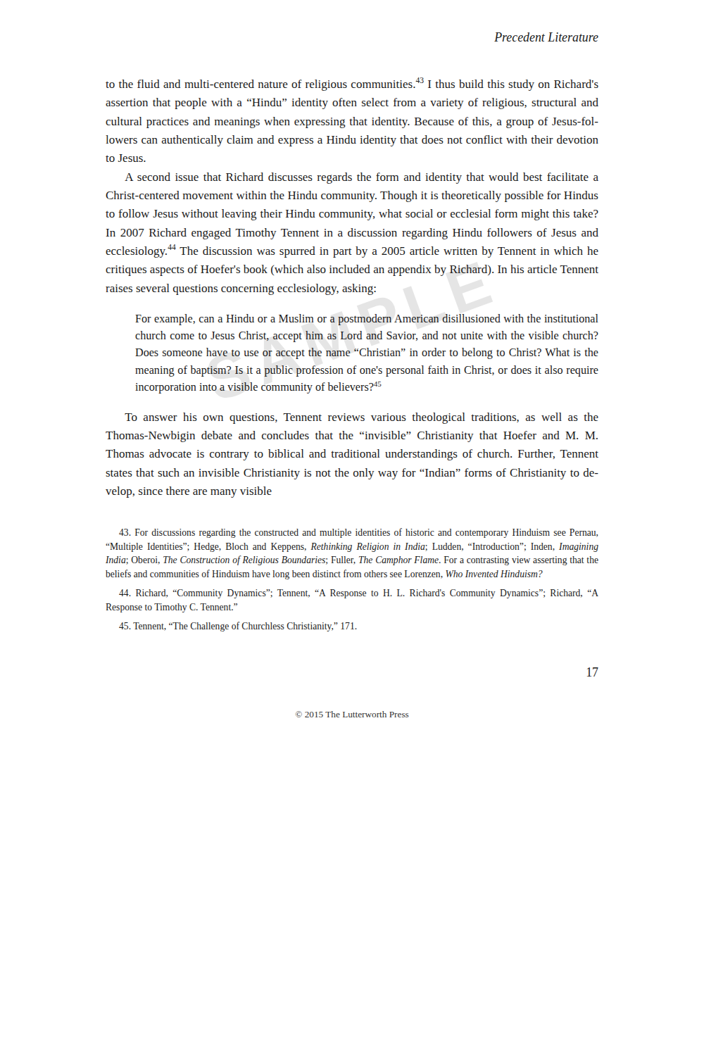SAMPLE
Precedent Literature
to the fluid and multi-centered nature of religious communities.43 I thus build this study on Richard's assertion that people with a “Hindu” identity often select from a variety of religious, structural and cultural practices and meanings when expressing that identity. Because of this, a group of Jesus-followers can authentically claim and express a Hindu identity that does not conflict with their devotion to Jesus.
A second issue that Richard discusses regards the form and identity that would best facilitate a Christ-centered movement within the Hindu community. Though it is theoretically possible for Hindus to follow Jesus without leaving their Hindu community, what social or ecclesial form might this take? In 2007 Richard engaged Timothy Tennent in a discussion regarding Hindu followers of Jesus and ecclesiology.44 The discussion was spurred in part by a 2005 article written by Tennent in which he critiques aspects of Hoefer's book (which also included an appendix by Richard). In his article Tennent raises several questions concerning ecclesiology, asking:
For example, can a Hindu or a Muslim or a postmodern American disillusioned with the institutional church come to Jesus Christ, accept him as Lord and Savior, and not unite with the visible church? Does someone have to use or accept the name “Christian” in order to belong to Christ? What is the meaning of baptism? Is it a public profession of one's personal faith in Christ, or does it also require incorporation into a visible community of believers?45
To answer his own questions, Tennent reviews various theological traditions, as well as the Thomas-Newbigin debate and concludes that the “invisible” Christianity that Hoefer and M. M. Thomas advocate is contrary to biblical and traditional understandings of church. Further, Tennent states that such an invisible Christianity is not the only way for “Indian” forms of Christianity to develop, since there are many visible
43. For discussions regarding the constructed and multiple identities of historic and contemporary Hinduism see Pernau, “Multiple Identities”; Hedge, Bloch and Keppens, Rethinking Religion in India; Ludden, “Introduction”; Inden, Imagining India; Oberoi, The Construction of Religious Boundaries; Fuller, The Camphor Flame. For a contrasting view asserting that the beliefs and communities of Hinduism have long been distinct from others see Lorenzen, Who Invented Hinduism?
44. Richard, “Community Dynamics”; Tennent, “A Response to H. L. Richard's Community Dynamics”; Richard, “A Response to Timothy C. Tennent.”
45. Tennent, “The Challenge of Churchless Christianity,” 171.
17
© 2015 The Lutterworth Press